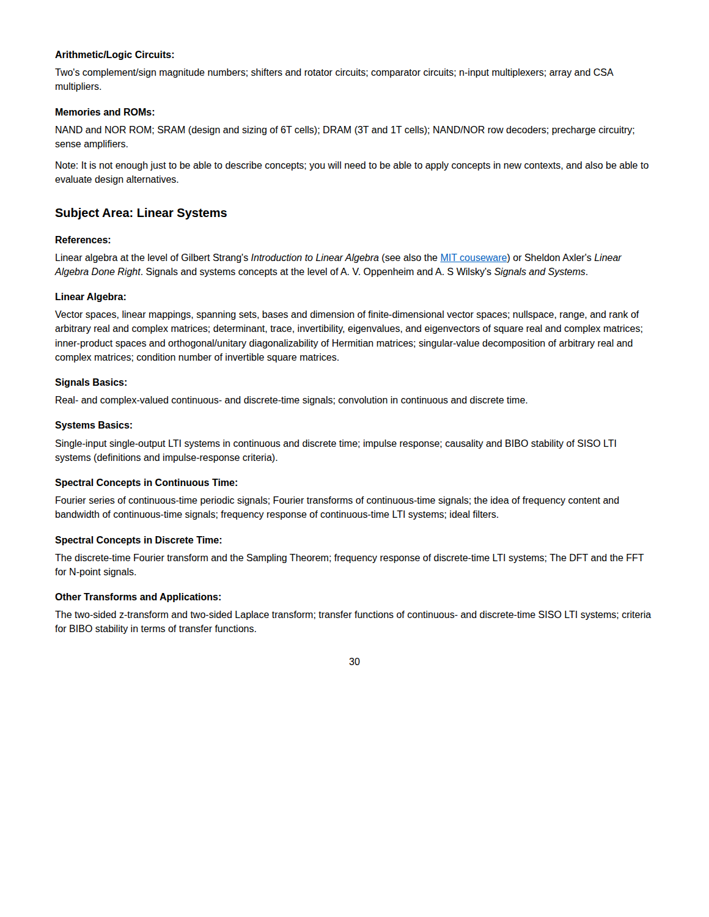Arithmetic/Logic Circuits:
Two's complement/sign magnitude numbers; shifters and rotator circuits; comparator circuits; n-input multiplexers; array and CSA multipliers.
Memories and ROMs:
NAND and NOR ROM; SRAM (design and sizing of 6T cells); DRAM (3T and 1T cells); NAND/NOR row decoders; precharge circuitry; sense amplifiers.
Note: It is not enough just to be able to describe concepts; you will need to be able to apply concepts in new contexts, and also be able to evaluate design alternatives.
Subject Area: Linear Systems
References:
Linear algebra at the level of Gilbert Strang's Introduction to Linear Algebra (see also the MIT couseware) or Sheldon Axler's Linear Algebra Done Right. Signals and systems concepts at the level of A. V. Oppenheim and A. S Wilsky's Signals and Systems.
Linear Algebra:
Vector spaces, linear mappings, spanning sets, bases and dimension of finite-dimensional vector spaces; nullspace, range, and rank of arbitrary real and complex matrices; determinant, trace, invertibility, eigenvalues, and eigenvectors of square real and complex matrices; inner-product spaces and orthogonal/unitary diagonalizability of Hermitian matrices; singular-value decomposition of arbitrary real and complex matrices; condition number of invertible square matrices.
Signals Basics:
Real- and complex-valued continuous- and discrete-time signals; convolution in continuous and discrete time.
Systems Basics:
Single-input single-output LTI systems in continuous and discrete time; impulse response; causality and BIBO stability of SISO LTI systems (definitions and impulse-response criteria).
Spectral Concepts in Continuous Time:
Fourier series of continuous-time periodic signals; Fourier transforms of continuous-time signals; the idea of frequency content and bandwidth of continuous-time signals; frequency response of continuous-time LTI systems; ideal filters.
Spectral Concepts in Discrete Time:
The discrete-time Fourier transform and the Sampling Theorem; frequency response of discrete-time LTI systems; The DFT and the FFT for N-point signals.
Other Transforms and Applications:
The two-sided z-transform and two-sided Laplace transform; transfer functions of continuous- and discrete-time SISO LTI systems; criteria for BIBO stability in terms of transfer functions.
30